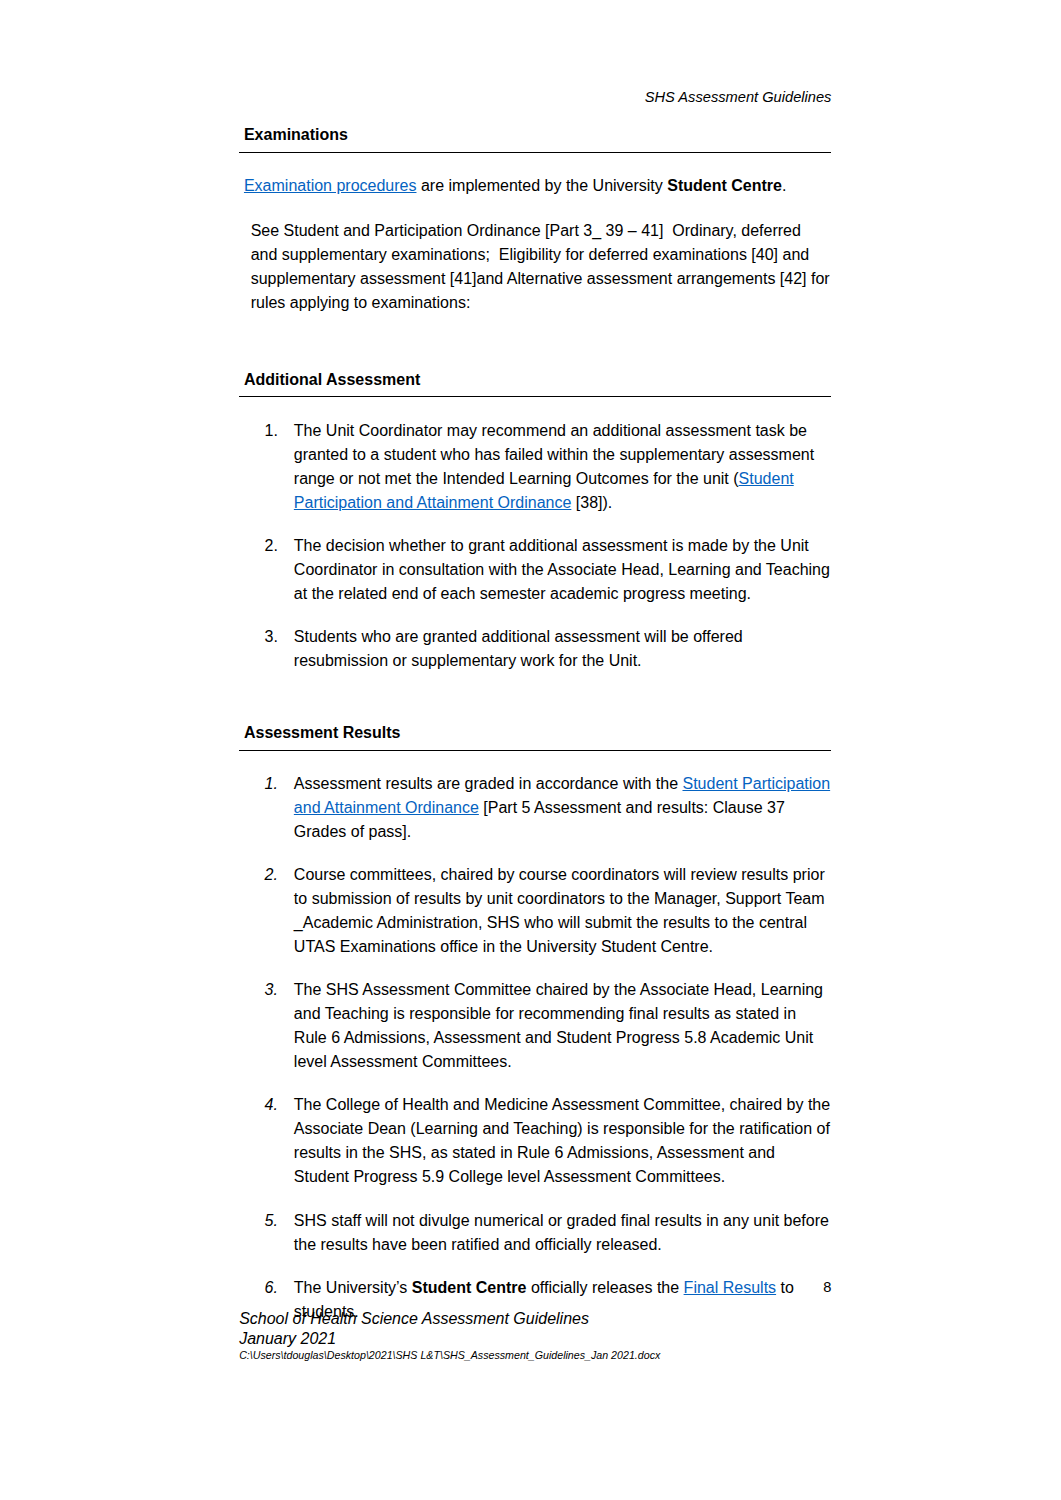SHS Assessment Guidelines
Examinations
Examination procedures are implemented by the University Student Centre.
See Student and Participation Ordinance [Part 3_ 39 – 41] Ordinary, deferred and supplementary examinations; Eligibility for deferred examinations [40] and supplementary assessment [41]and Alternative assessment arrangements [42] for rules applying to examinations:
Additional Assessment
The Unit Coordinator may recommend an additional assessment task be granted to a student who has failed within the supplementary assessment range or not met the Intended Learning Outcomes for the unit (Student Participation and Attainment Ordinance [38]).
The decision whether to grant additional assessment is made by the Unit Coordinator in consultation with the Associate Head, Learning and Teaching at the related end of each semester academic progress meeting.
Students who are granted additional assessment will be offered resubmission or supplementary work for the Unit.
Assessment Results
Assessment results are graded in accordance with the Student Participation and Attainment Ordinance [Part 5 Assessment and results: Clause 37 Grades of pass].
Course committees, chaired by course coordinators will review results prior to submission of results by unit coordinators to the Manager, Support Team _Academic Administration, SHS who will submit the results to the central UTAS Examinations office in the University Student Centre.
The SHS Assessment Committee chaired by the Associate Head, Learning and Teaching is responsible for recommending final results as stated in Rule 6 Admissions, Assessment and Student Progress 5.8 Academic Unit level Assessment Committees.
The College of Health and Medicine Assessment Committee, chaired by the Associate Dean (Learning and Teaching) is responsible for the ratification of results in the SHS, as stated in Rule 6 Admissions, Assessment and Student Progress 5.9 College level Assessment Committees.
SHS staff will not divulge numerical or graded final results in any unit before the results have been ratified and officially released.
The University’s Student Centre officially releases the Final Results to students.
8
School of Health Science Assessment Guidelines
January 2021
C:\Users\tdouglas\Desktop\2021\SHS L&T\SHS_Assessment_Guidelines_Jan 2021.docx